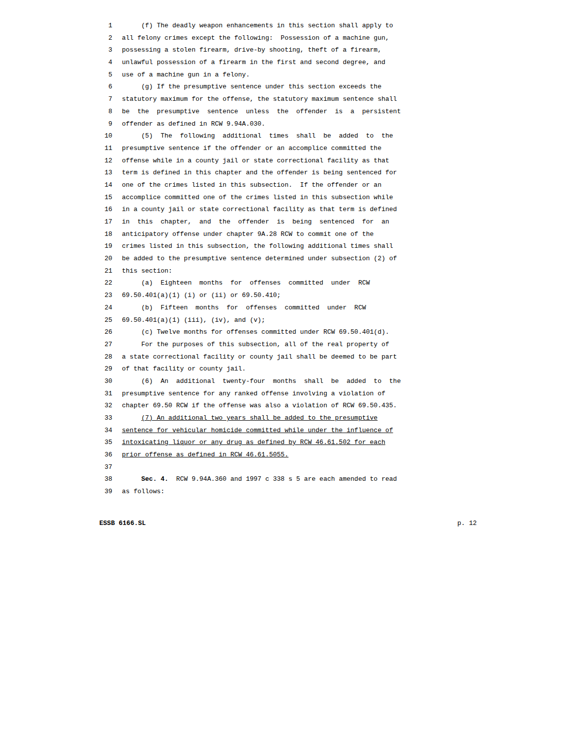(f) The deadly weapon enhancements in this section shall apply to
all felony crimes except the following: Possession of a machine gun,
possessing a stolen firearm, drive-by shooting, theft of a firearm,
unlawful possession of a firearm in the first and second degree, and
use of a machine gun in a felony.
(g) If the presumptive sentence under this section exceeds the
statutory maximum for the offense, the statutory maximum sentence shall
be the presumptive sentence unless the offender is a persistent
offender as defined in RCW 9.94A.030.
(5) The following additional times shall be added to the
presumptive sentence if the offender or an accomplice committed the
offense while in a county jail or state correctional facility as that
term is defined in this chapter and the offender is being sentenced for
one of the crimes listed in this subsection. If the offender or an
accomplice committed one of the crimes listed in this subsection while
in a county jail or state correctional facility as that term is defined
in this chapter, and the offender is being sentenced for an
anticipatory offense under chapter 9A.28 RCW to commit one of the
crimes listed in this subsection, the following additional times shall
be added to the presumptive sentence determined under subsection (2) of
this section:
(a) Eighteen months for offenses committed under RCW
69.50.401(a)(1) (i) or (ii) or 69.50.410;
(b) Fifteen months for offenses committed under RCW
69.50.401(a)(1) (iii), (iv), and (v);
(c) Twelve months for offenses committed under RCW 69.50.401(d).
For the purposes of this subsection, all of the real property of
a state correctional facility or county jail shall be deemed to be part
of that facility or county jail.
(6) An additional twenty-four months shall be added to the
presumptive sentence for any ranked offense involving a violation of
chapter 69.50 RCW if the offense was also a violation of RCW 69.50.435.
(7) An additional two years shall be added to the presumptive
sentence for vehicular homicide committed while under the influence of
intoxicating liquor or any drug as defined by RCW 46.61.502 for each
prior offense as defined in RCW 46.61.5055.
Sec. 4. RCW 9.94A.360 and 1997 c 338 s 5 are each amended to read
as follows:
ESSB 6166.SL p. 12